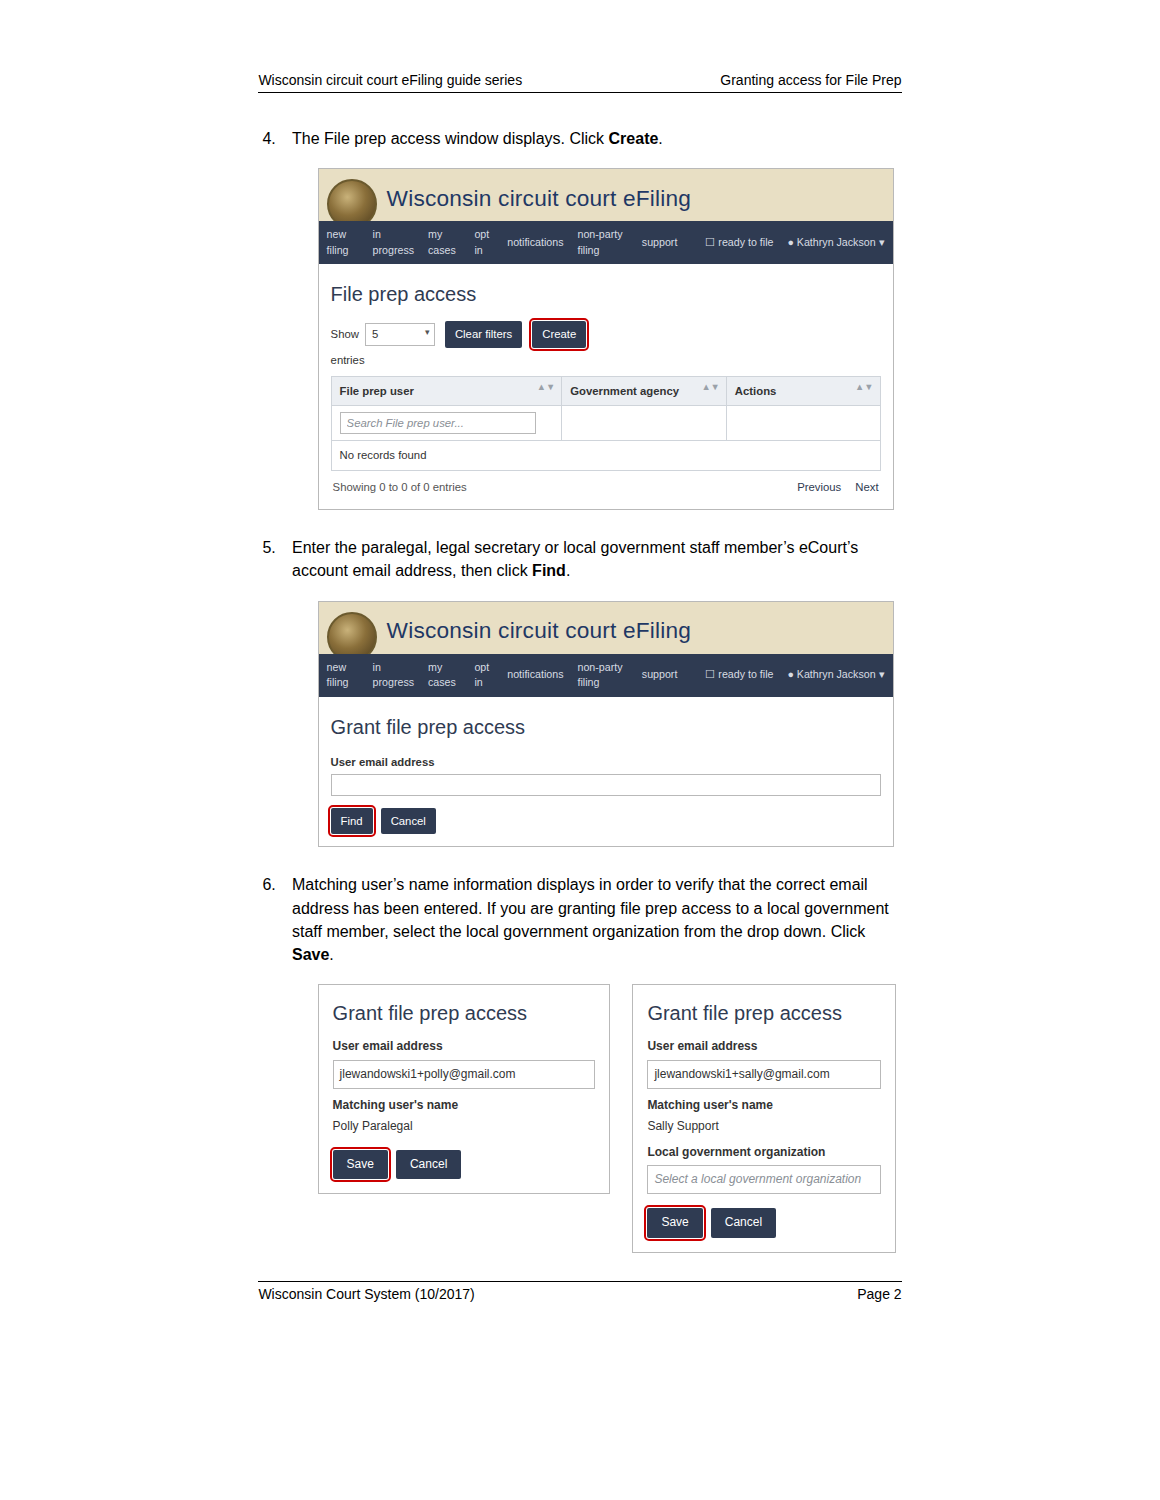Wisconsin circuit court eFiling guide series
Granting access for File Prep
4. The File prep access window displays. Click Create.
Wisconsin circuit court eFiling
new filing in progress my cases opt in notifications non-party filing support ☐ ready to file ● Kathryn Jackson ▾
File prep access
Show 5
Clear filters Create
entries
| File prep user ▲▼ | Government agency ▲▼ | Actions ▲▼ |
| --- | --- | --- |
| No records found |
Showing 0 to 0 of 0 entries
Previous Next
5. Enter the paralegal, legal secretary or local government staff member’s eCourt’s account email address, then click Find.
Wisconsin circuit court eFiling
new filing in progress my cases opt in notifications non-party filing support ☐ ready to file ● Kathryn Jackson ▾
Grant file prep access
User email address
Find Cancel
6. Matching user’s name information displays in order to verify that the correct email address has been entered. If you are granting file prep access to a local government staff member, select the local government organization from the drop down. Click Save.
Grant file prep access
User email address
jlewandowski1+polly@gmail.com
Matching user's name
Polly Paralegal
Save Cancel
Grant file prep access
User email address
jlewandowski1+sally@gmail.com
Matching user's name
Sally Support
Local government organization
Select a local government organization
Save Cancel
Wisconsin Court System (10/2017)
Page 2